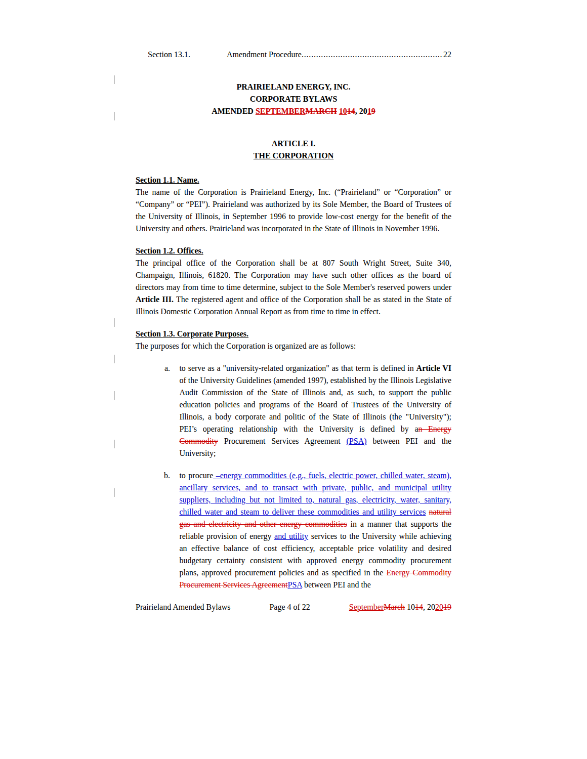Section 13.1. Amendment Procedure .................................................................................. 22
PRAIRIELAND ENERGY, INC.
CORPORATE BYLAWS
AMENDED SEPTEMBER MARCH 1014, 2019
ARTICLE I.
THE CORPORATION
Section 1.1. Name.
The name of the Corporation is Prairieland Energy, Inc. (“Prairieland” or “Corporation” or “Company” or “PEI”). Prairieland was authorized by its Sole Member, the Board of Trustees of the University of Illinois, in September 1996 to provide low-cost energy for the benefit of the University and others. Prairieland was incorporated in the State of Illinois in November 1996.
Section 1.2. Offices.
The principal office of the Corporation shall be at 807 South Wright Street, Suite 340, Champaign, Illinois, 61820. The Corporation may have such other offices as the board of directors may from time to time determine, subject to the Sole Member's reserved powers under Article III. The registered agent and office of the Corporation shall be as stated in the State of Illinois Domestic Corporation Annual Report as from time to time in effect.
Section 1.3. Corporate Purposes.
The purposes for which the Corporation is organized are as follows:
to serve as a "university-related organization" as that term is defined in Article VI of the University Guidelines (amended 1997), established by the Illinois Legislative Audit Commission of the State of Illinois and, as such, to support the public education policies and programs of the Board of Trustees of the University of Illinois, a body corporate and politic of the State of Illinois (the "University"); PEI’s operating relationship with the University is defined by an Energy Commodity Procurement Services Agreement (PSA) between PEI and the University;
to procure –energy commodities (e.g., fuels, electric power, chilled water, steam), ancillary services, and to transact with private, public, and municipal utility suppliers, including but not limited to, natural gas, electricity, water, sanitary, chilled water and steam to deliver these commodities and utility services natural gas and electricity and other energy commodities in a manner that supports the reliable provision of energy and utility services to the University while achieving an effective balance of cost efficiency, acceptable price volatility and desired budgetary certainty consistent with approved energy commodity procurement plans, approved procurement policies and as specified in the Energy Commodity Procurement Services Agreement PSA between PEI and the
Prairieland Amended Bylaws Page 4 of 22 September March 1014, 202019